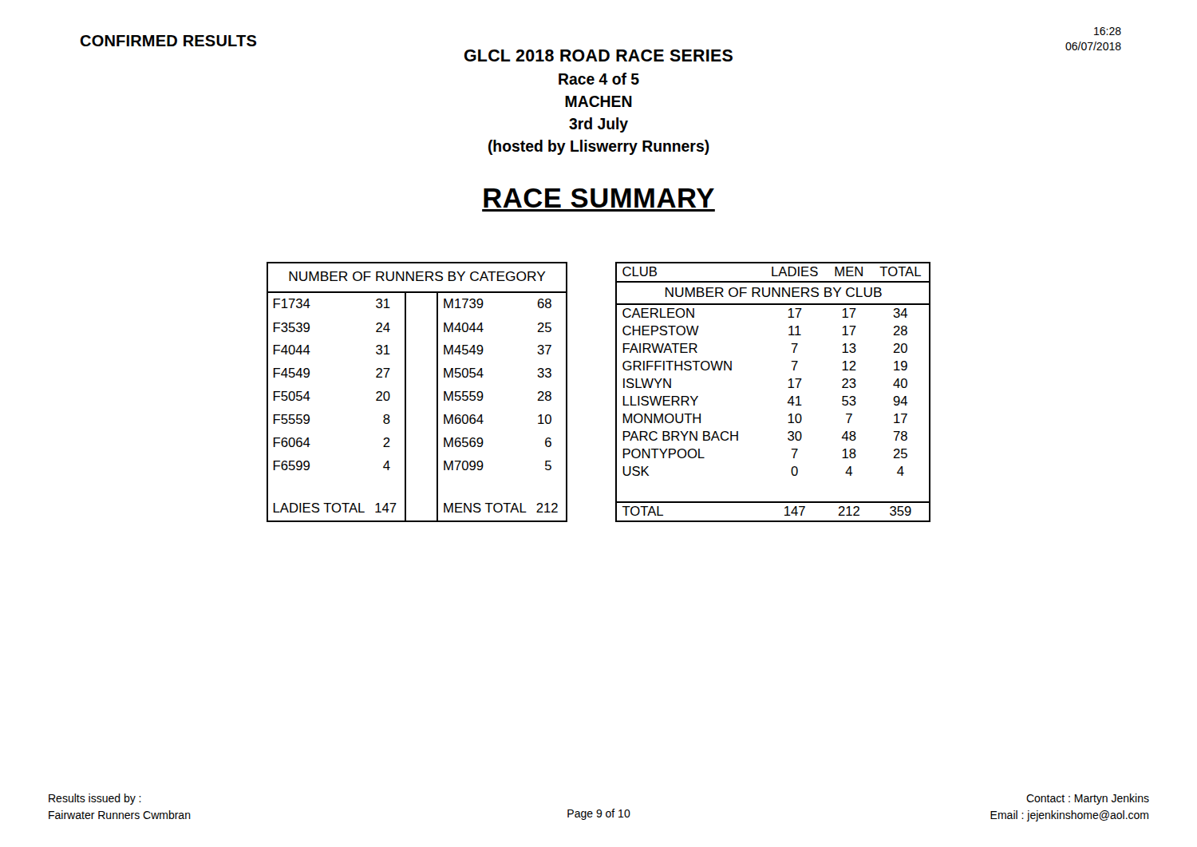CONFIRMED RESULTS
16:28
06/07/2018
GLCL 2018 ROAD RACE SERIES
Race 4 of 5
MACHEN
3rd July
(hosted by Lliswerry Runners)
RACE SUMMARY
| NUMBER OF RUNNERS BY CATEGORY |
| F1734 | 31 | | M1739 | 68 |
| F3539 | 24 | | M4044 | 25 |
| F4044 | 31 | | M4549 | 37 |
| F4549 | 27 | | M5054 | 33 |
| F5054 | 20 | | M5559 | 28 |
| F5559 | 8 | | M6064 | 10 |
| F6064 | 2 | | M6569 | 6 |
| F6599 | 4 | | M7099 | 5 |
| LADIES TOTAL | 147 | | MENS TOTAL | 212 |
| NUMBER OF RUNNERS BY CLUB |
| CLUB | LADIES | MEN | TOTAL |
| CAERLEON | 17 | 17 | 34 |
| CHEPSTOW | 11 | 17 | 28 |
| FAIRWATER | 7 | 13 | 20 |
| GRIFFITHSTOWN | 7 | 12 | 19 |
| ISLWYN | 17 | 23 | 40 |
| LLISWERRY | 41 | 53 | 94 |
| MONMOUTH | 10 | 7 | 17 |
| PARC BRYN BACH | 30 | 48 | 78 |
| PONTYPOOL | 7 | 18 | 25 |
| USK | 0 | 4 | 4 |
| TOTAL | 147 | 212 | 359 |
Results issued by :
Fairwater Runners Cwmbran
Page 9 of 10
Contact : Martyn Jenkins
Email : jejenkinshome@aol.com